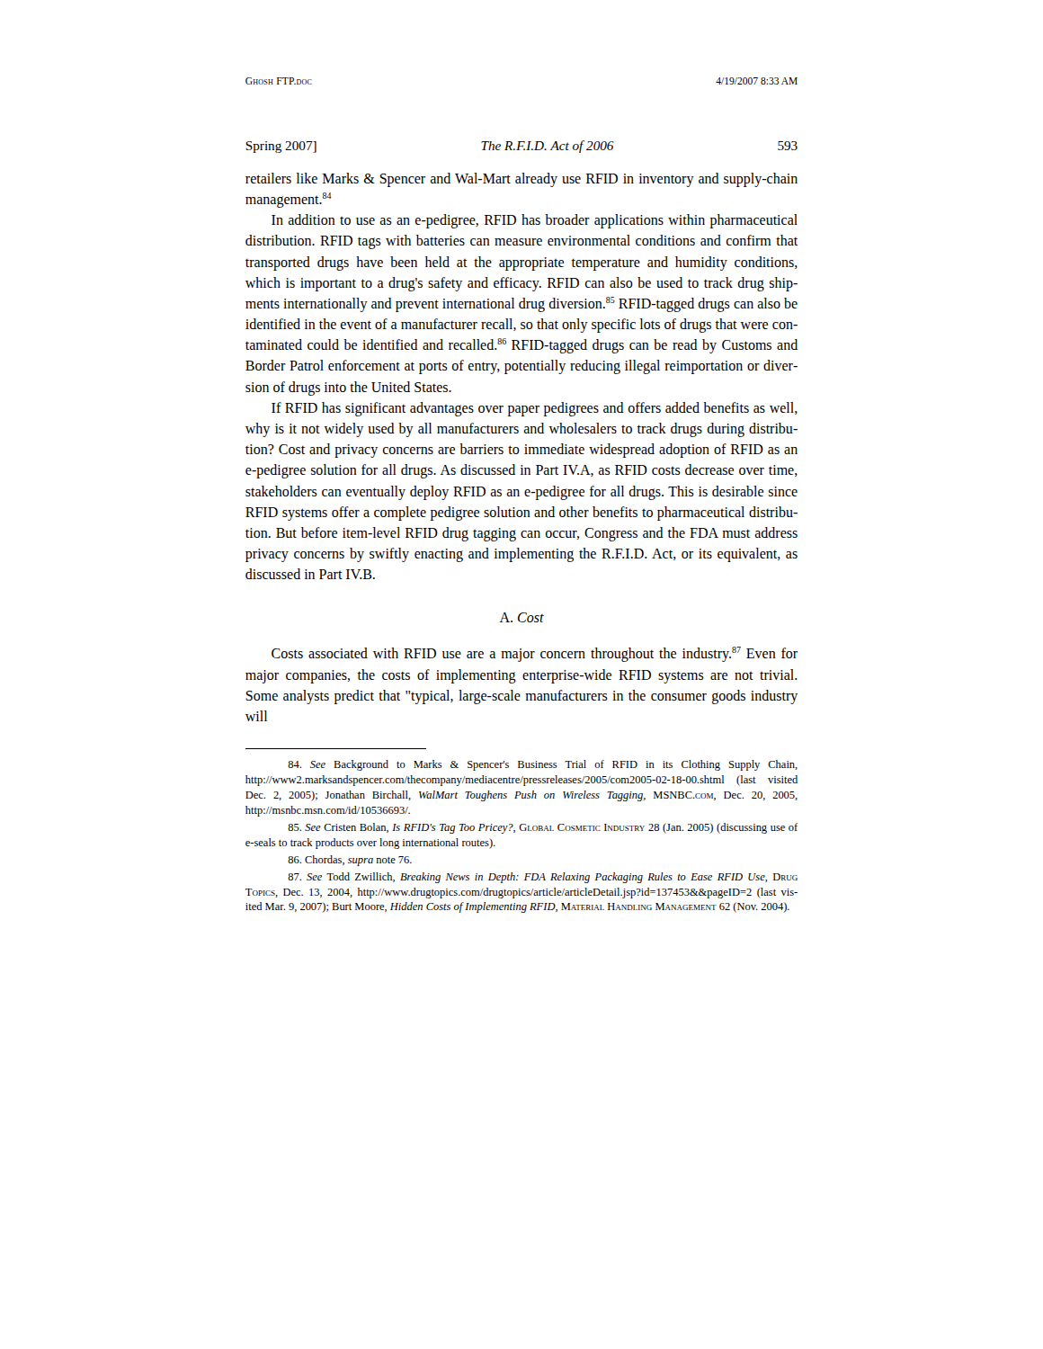Ghosh FTP.doc 4/19/2007 8:33 AM
Spring 2007] The R.F.I.D. Act of 2006 593
retailers like Marks & Spencer and Wal-Mart already use RFID in inventory and supply-chain management.84
In addition to use as an e-pedigree, RFID has broader applications within pharmaceutical distribution. RFID tags with batteries can measure environmental conditions and confirm that transported drugs have been held at the appropriate temperature and humidity conditions, which is important to a drug's safety and efficacy. RFID can also be used to track drug shipments internationally and prevent international drug diversion.85 RFID-tagged drugs can also be identified in the event of a manufacturer recall, so that only specific lots of drugs that were contaminated could be identified and recalled.86 RFID-tagged drugs can be read by Customs and Border Patrol enforcement at ports of entry, potentially reducing illegal reimportation or diversion of drugs into the United States.
If RFID has significant advantages over paper pedigrees and offers added benefits as well, why is it not widely used by all manufacturers and wholesalers to track drugs during distribution? Cost and privacy concerns are barriers to immediate widespread adoption of RFID as an e-pedigree solution for all drugs. As discussed in Part IV.A, as RFID costs decrease over time, stakeholders can eventually deploy RFID as an e-pedigree for all drugs. This is desirable since RFID systems offer a complete pedigree solution and other benefits to pharmaceutical distribution. But before item-level RFID drug tagging can occur, Congress and the FDA must address privacy concerns by swiftly enacting and implementing the R.F.I.D. Act, or its equivalent, as discussed in Part IV.B.
A. Cost
Costs associated with RFID use are a major concern throughout the industry.87 Even for major companies, the costs of implementing enterprise-wide RFID systems are not trivial. Some analysts predict that "typical, large-scale manufacturers in the consumer goods industry will
84. See Background to Marks & Spencer's Business Trial of RFID in its Clothing Supply Chain, http://www2.marksandspencer.com/thecompany/mediacentre/pressreleases/2005/com2005-02-18-00.shtml (last visited Dec. 2, 2005); Jonathan Birchall, WalMart Toughens Push on Wireless Tagging, MSNBC.com, Dec. 20, 2005, http://msnbc.msn.com/id/10536693/.
85. See Cristen Bolan, Is RFID's Tag Too Pricey?, Global Cosmetic Industry 28 (Jan. 2005) (discussing use of e-seals to track products over long international routes).
86. Chordas, supra note 76.
87. See Todd Zwillich, Breaking News in Depth: FDA Relaxing Packaging Rules to Ease RFID Use, Drug Topics, Dec. 13, 2004, http://www.drugtopics.com/drugtopics/article/articleDetail.jsp?id=137453&&pageID=2 (last visited Mar. 9, 2007); Burt Moore, Hidden Costs of Implementing RFID, Material Handling Management 62 (Nov. 2004).